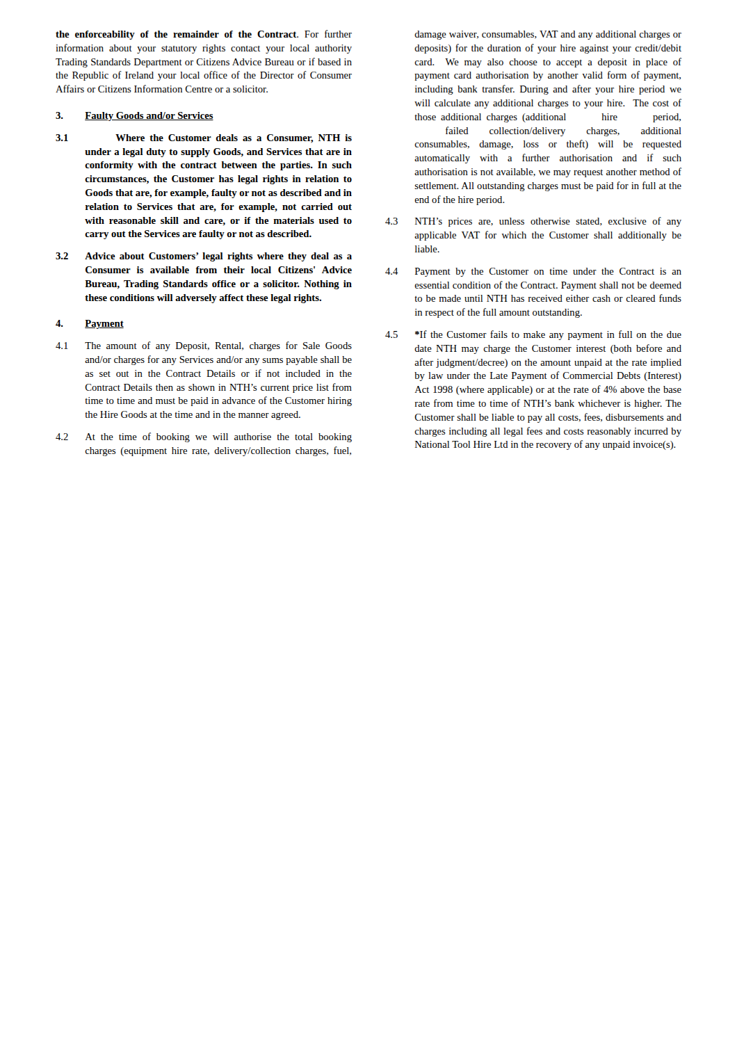the enforceability of the remainder of the Contract. For further information about your statutory rights contact your local authority Trading Standards Department or Citizens Advice Bureau or if based in the Republic of Ireland your local office of the Director of Consumer Affairs or Citizens Information Centre or a solicitor.
3. Faulty Goods and/or Services
3.1 Where the Customer deals as a Consumer, NTH is under a legal duty to supply Goods, and Services that are in conformity with the contract between the parties. In such circumstances, the Customer has legal rights in relation to Goods that are, for example, faulty or not as described and in relation to Services that are, for example, not carried out with reasonable skill and care, or if the materials used to carry out the Services are faulty or not as described.
3.2 Advice about Customers’ legal rights where they deal as a Consumer is available from their local Citizens' Advice Bureau, Trading Standards office or a solicitor. Nothing in these conditions will adversely affect these legal rights.
4. Payment
4.1 The amount of any Deposit, Rental, charges for Sale Goods and/or charges for any Services and/or any sums payable shall be as set out in the Contract Details or if not included in the Contract Details then as shown in NTH’s current price list from time to time and must be paid in advance of the Customer hiring the Hire Goods at the time and in the manner agreed.
4.2 At the time of booking we will authorise the total booking charges (equipment hire rate, delivery/collection charges, fuel, damage waiver, consumables, VAT and any additional charges or deposits) for the duration of your hire against your credit/debit card. We may also choose to accept a deposit in place of payment card authorisation by another valid form of payment, including bank transfer. During and after your hire period we will calculate any additional charges to your hire. The cost of those additional charges (additional hire period, failed collection/delivery charges, additional consumables, damage, loss or theft) will be requested automatically with a further authorisation and if such authorisation is not available, we may request another method of settlement. All outstanding charges must be paid for in full at the end of the hire period.
4.3 NTH’s prices are, unless otherwise stated, exclusive of any applicable VAT for which the Customer shall additionally be liable.
4.4 Payment by the Customer on time under the Contract is an essential condition of the Contract. Payment shall not be deemed to be made until NTH has received either cash or cleared funds in respect of the full amount outstanding.
4.5 *If the Customer fails to make any payment in full on the due date NTH may charge the Customer interest (both before and after judgment/decree) on the amount unpaid at the rate implied by law under the Late Payment of Commercial Debts (Interest) Act 1998 (where applicable) or at the rate of 4% above the base rate from time to time of NTH’s bank whichever is higher. The Customer shall be liable to pay all costs, fees, disbursements and charges including all legal fees and costs reasonably incurred by National Tool Hire Ltd in the recovery of any unpaid invoice(s).